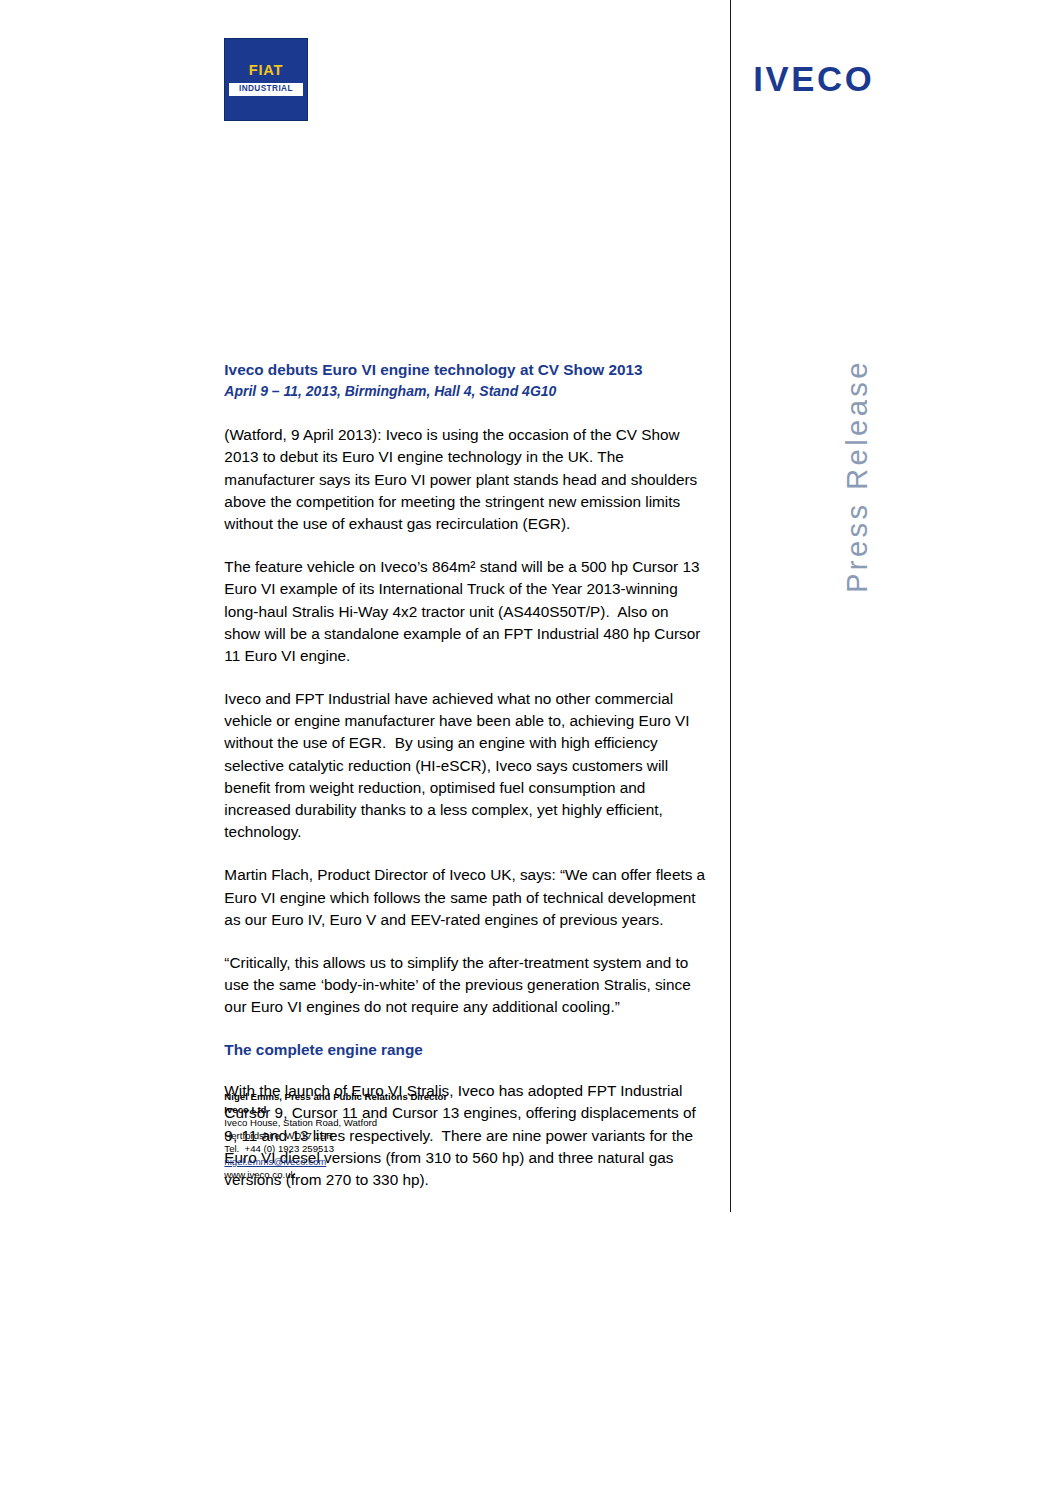FIAT
INDUSTRIAL
IVECO
Press Release
Iveco debuts Euro VI engine technology at CV Show 2013
April 9 – 11, 2013, Birmingham, Hall 4, Stand 4G10
(Watford, 9 April 2013): Iveco is using the occasion of the CV Show 2013 to debut its Euro VI engine technology in the UK. The manufacturer says its Euro VI power plant stands head and shoulders above the competition for meeting the stringent new emission limits without the use of exhaust gas recirculation (EGR).
The feature vehicle on Iveco’s 864m² stand will be a 500 hp Cursor 13 Euro VI example of its International Truck of the Year 2013-winning long-haul Stralis Hi-Way 4x2 tractor unit (AS440S50T/P). Also on show will be a standalone example of an FPT Industrial 480 hp Cursor 11 Euro VI engine.
Iveco and FPT Industrial have achieved what no other commercial vehicle or engine manufacturer have been able to, achieving Euro VI without the use of EGR. By using an engine with high efficiency selective catalytic reduction (HI-eSCR), Iveco says customers will benefit from weight reduction, optimised fuel consumption and increased durability thanks to a less complex, yet highly efficient, technology.
Martin Flach, Product Director of Iveco UK, says: “We can offer fleets a Euro VI engine which follows the same path of technical development as our Euro IV, Euro V and EEV-rated engines of previous years.
“Critically, this allows us to simplify the after-treatment system and to use the same ‘body-in-white’ of the previous generation Stralis, since our Euro VI engines do not require any additional cooling.”
The complete engine range
With the launch of Euro VI Stralis, Iveco has adopted FPT Industrial Cursor 9, Cursor 11 and Cursor 13 engines, offering displacements of 9, 11 and 13 litres respectively. There are nine power variants for the Euro VI diesel versions (from 310 to 560 hp) and three natural gas versions (from 270 to 330 hp).
Nigel Emms, Press and Public Relations Director
Iveco Ltd
Iveco House, Station Road, Watford
Hertfordshire WD17 1SR
Tel. +44 (0) 1923 259513
nigel.emms@iveco.com
www.iveco.co.uk